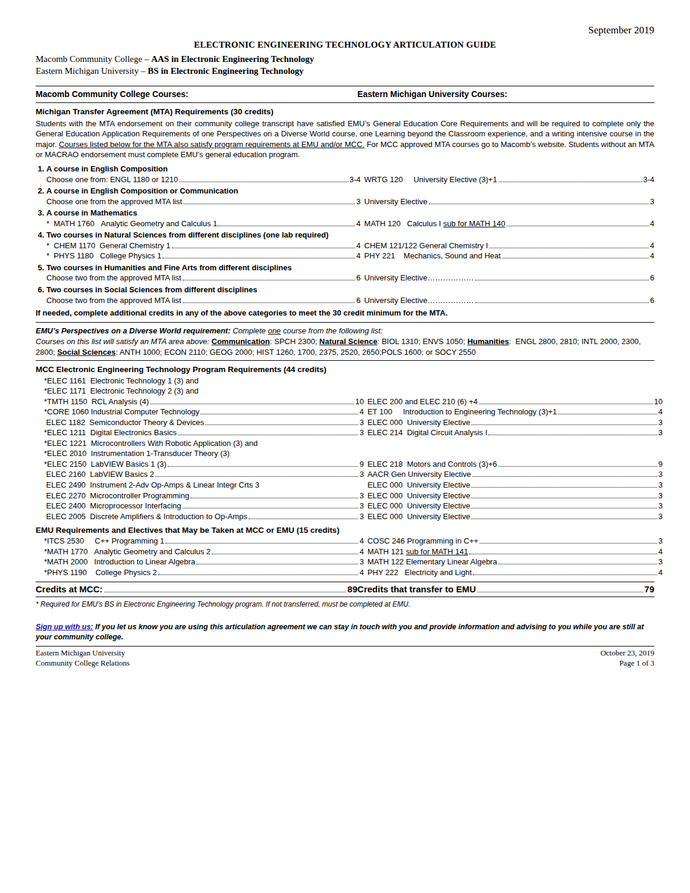September 2019
ELECTRONIC ENGINEERING TECHNOLOGY ARTICULATION GUIDE
Macomb Community College – AAS in Electronic Engineering Technology
Eastern Michigan University – BS in Electronic Engineering Technology
| Macomb Community College Courses: | Eastern Michigan University Courses: |
Michigan Transfer Agreement (MTA) Requirements (30 credits)
Students with the MTA endorsement on their community college transcript have satisfied EMU’s General Education Core Requirements and will be required to complete only the General Education Application Requirements of one Perspectives on a Diverse World course, one Learning beyond the Classroom experience, and a writing intensive course in the major. Courses listed below for the MTA also satisfy program requirements at EMU and/or MCC. For MCC approved MTA courses go to Macomb’s website. Students without an MTA or MACRAO endorsement must complete EMU’s general education program.
A course in English Composition
Choose one from: ENGL 1180 or 1210 3-4
WRTG 120 University Elective (3)+1 3-4
A course in English Composition or Communication
Choose one from the approved MTA list 3
University Elective 3
A course in Mathematics
* MATH 1760 Analytic Geometry and Calculus 1 4
MATH 120 Calculus I sub for MATH 140 4
Two courses in Natural Sciences from different disciplines (one lab required)
* CHEM 1170 General Chemistry 1 4
CHEM 121/122 General Chemistry I 4
* PHYS 1180 College Physics 1 4
PHY 221 Mechanics, Sound and Heat 4
Two courses in Humanities and Fine Arts from different disciplines
Choose two from the approved MTA list 6
University Elective……………… 6
Two courses in Social Sciences from different disciplines
Choose two from the approved MTA list 6
University Elective……………… 6
If needed, complete additional credits in any of the above categories to meet the 30 credit minimum for the MTA.
EMU’s Perspectives on a Diverse World requirement: Complete one course from the following list:
Courses on this list will satisfy an MTA area above: Communication: SPCH 2300; Natural Science: BIOL 1310; ENVS 1050; Humanities: ENGL 2800, 2810; INTL 2000, 2300, 2800; Social Sciences: ANTH 1000; ECON 2110; GEOG 2000; HIST 1260, 1700, 2375, 2520, 2650;POLS 1600; or SOCY 2550
MCC Electronic Engineering Technology Program Requirements (44 credits)
*ELEC 1161 Electronic Technology 1 (3) and
*ELEC 1171 Electronic Technology 2 (3) and
*TMTH 1150 RCL Analysis (4) 10
ELEC 200 and ELEC 210 (6) +4 10
*CORE 1060 Industrial Computer Technology 4
ET 100 Introduction to Engineering Technology (3)+1 4
ELEC 1182 Semiconductor Theory & Devices 3
ELEC 000 University Elective 3
*ELEC 1211 Digital Electronics Basics 3
ELEC 214 Digital Circuit Analysis I 3
*ELEC 1221 Microcontrollers With Robotic Application (3) and
*ELEC 2010 Instrumentation 1-Transducer Theory (3)
*ELEC 2150 LabVIEW Basics 1 (3) 9
ELEC 218 Motors and Controls (3)+6 9
ELEC 2160 LabVIEW Basics 2 3
AACR Gen University Elective 3
ELEC 2490 Instrument 2-Adv Op-Amps & Linear Integr Crts 3
ELEC 000 University Elective 3
ELEC 2270 Microcontroller Programming 3
ELEC 000 University Elective 3
ELEC 2400 Microprocessor Interfacing 3
ELEC 000 University Elective 3
ELEC 2005 Discrete Amplifiers & Introduction to Op-Amps 3
ELEC 000 University Elective 3
EMU Requirements and Electives that May be Taken at MCC or EMU (15 credits)
*ITCS 2530 C++ Programming 1 4
COSC 246 Programming in C++ 3
*MATH 1770 Analytic Geometry and Calculus 2 4
MATH 121 sub for MATH 141 4
*MATH 2000 Introduction to Linear Algebra 3
MATH 122 Elementary Linear Algebra 3
*PHYS 1190 College Physics 2 4
PHY 222 Electricity and Light 4
Credits at MCC: 89
Credits that transfer to EMU 79
* Required for EMU’s BS in Electronic Engineering Technology program. If not transferred, must be completed at EMU.
Sign up with us: If you let us know you are using this articulation agreement we can stay in touch with you and provide information and advising to you while you are still at your community college.
Eastern Michigan University
Community College Relations
October 23, 2019
Page 1 of 3